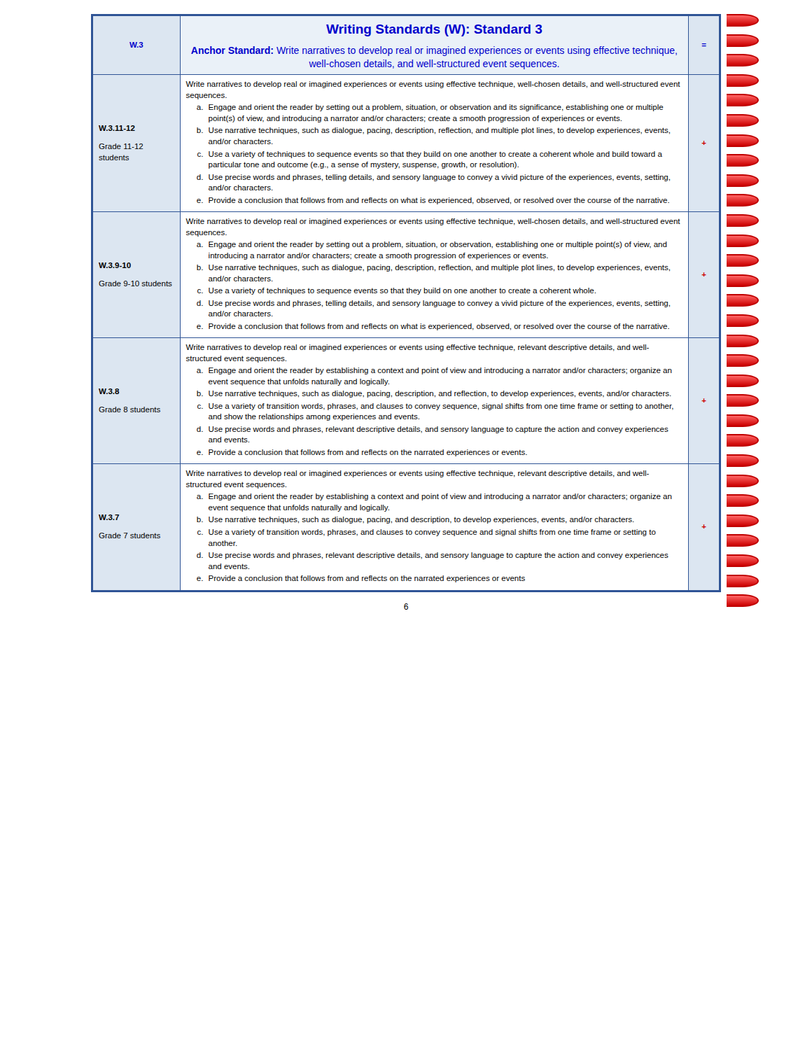| W.3 | Writing Standards (W): Standard 3 Anchor Standard: Write narratives to develop real or imagined experiences or events using effective technique, well-chosen details, and well-structured event sequences. | = |
| W.3.11-12 Grade 11-12 students | Write narratives to develop real or imagined experiences or events using effective technique, well-chosen details, and well-structured event sequences. Engage and orient the reader by setting out a problem, situation, or observation and its significance, establishing one or multiple point(s) of view, and introducing a narrator and/or characters; create a smooth progression of experiences or events. Use narrative techniques, such as dialogue, pacing, description, reflection, and multiple plot lines, to develop experiences, events, and/or characters. Use a variety of techniques to sequence events so that they build on one another to create a coherent whole and build toward a particular tone and outcome (e.g., a sense of mystery, suspense, growth, or resolution). Use precise words and phrases, telling details, and sensory language to convey a vivid picture of the experiences, events, setting, and/or characters. Provide a conclusion that follows from and reflects on what is experienced, observed, or resolved over the course of the narrative. | + |
| W.3.9-10 Grade 9-10 students | Write narratives to develop real or imagined experiences or events using effective technique, well-chosen details, and well-structured event sequences. Engage and orient the reader by setting out a problem, situation, or observation, establishing one or multiple point(s) of view, and introducing a narrator and/or characters; create a smooth progression of experiences or events. Use narrative techniques, such as dialogue, pacing, description, reflection, and multiple plot lines, to develop experiences, events, and/or characters. Use a variety of techniques to sequence events so that they build on one another to create a coherent whole. Use precise words and phrases, telling details, and sensory language to convey a vivid picture of the experiences, events, setting, and/or characters. Provide a conclusion that follows from and reflects on what is experienced, observed, or resolved over the course of the narrative. | + |
| W.3.8 Grade 8 students | Write narratives to develop real or imagined experiences or events using effective technique, relevant descriptive details, and well-structured event sequences. Engage and orient the reader by establishing a context and point of view and introducing a narrator and/or characters; organize an event sequence that unfolds naturally and logically. Use narrative techniques, such as dialogue, pacing, description, and reflection, to develop experiences, events, and/or characters. Use a variety of transition words, phrases, and clauses to convey sequence, signal shifts from one time frame or setting to another, and show the relationships among experiences and events. Use precise words and phrases, relevant descriptive details, and sensory language to capture the action and convey experiences and events. Provide a conclusion that follows from and reflects on the narrated experiences or events. | + |
| W.3.7 Grade 7 students | Write narratives to develop real or imagined experiences or events using effective technique, relevant descriptive details, and well-structured event sequences. Engage and orient the reader by establishing a context and point of view and introducing a narrator and/or characters; organize an event sequence that unfolds naturally and logically. Use narrative techniques, such as dialogue, pacing, and description, to develop experiences, events, and/or characters. Use a variety of transition words, phrases, and clauses to convey sequence and signal shifts from one time frame or setting to another. Use precise words and phrases, relevant descriptive details, and sensory language to capture the action and convey experiences and events. Provide a conclusion that follows from and reflects on the narrated experiences or events | + |
6